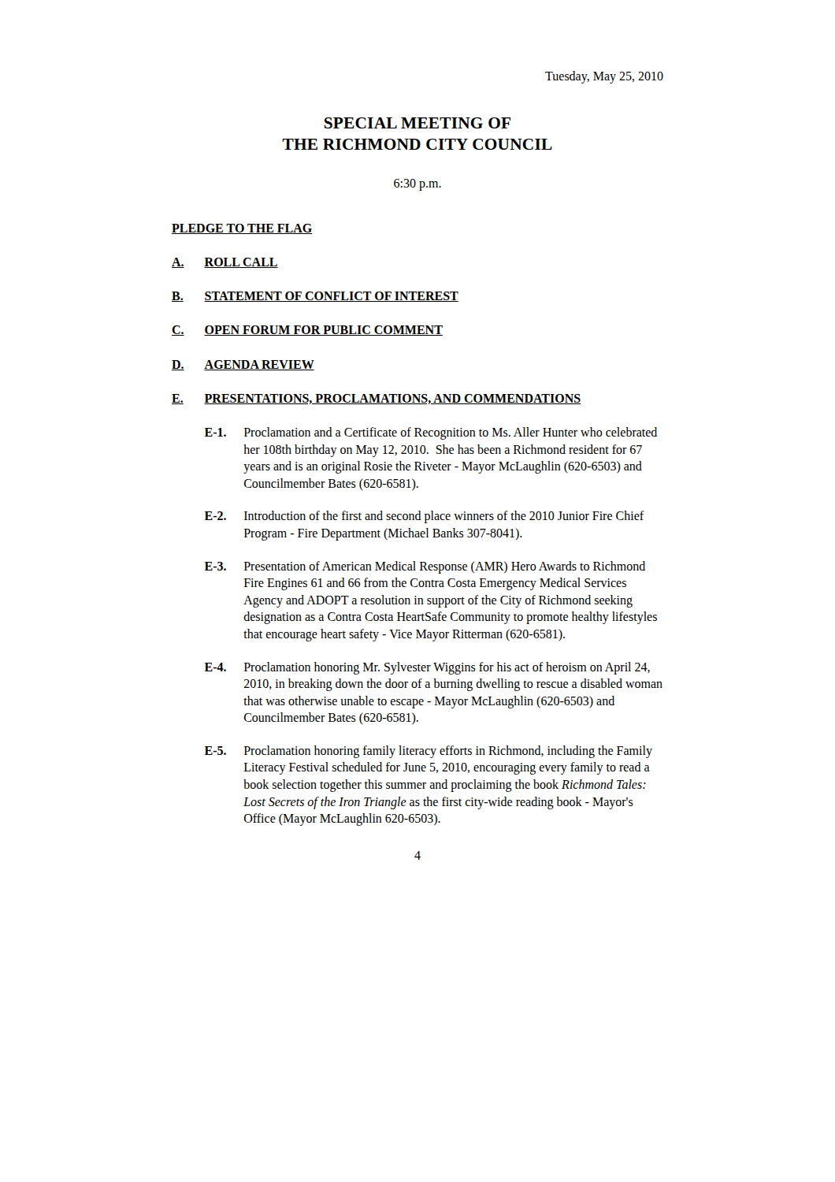Tuesday, May 25, 2010
SPECIAL MEETING OF
THE RICHMOND CITY COUNCIL
6:30 p.m.
PLEDGE TO THE FLAG
A.
ROLL CALL
B.
STATEMENT OF CONFLICT OF INTEREST
C.
OPEN FORUM FOR PUBLIC COMMENT
D.
AGENDA REVIEW
E.
PRESENTATIONS, PROCLAMATIONS, AND COMMENDATIONS
E-1.
Proclamation and a Certificate of Recognition to Ms. Aller Hunter who celebrated her 108th birthday on May 12, 2010. She has been a Richmond resident for 67 years and is an original Rosie the Riveter - Mayor McLaughlin (620-6503) and Councilmember Bates (620-6581).
E-2.
Introduction of the first and second place winners of the 2010 Junior Fire Chief Program - Fire Department (Michael Banks 307-8041).
E-3.
Presentation of American Medical Response (AMR) Hero Awards to Richmond Fire Engines 61 and 66 from the Contra Costa Emergency Medical Services Agency and ADOPT a resolution in support of the City of Richmond seeking designation as a Contra Costa HeartSafe Community to promote healthy lifestyles that encourage heart safety - Vice Mayor Ritterman (620-6581).
E-4.
Proclamation honoring Mr. Sylvester Wiggins for his act of heroism on April 24, 2010, in breaking down the door of a burning dwelling to rescue a disabled woman that was otherwise unable to escape - Mayor McLaughlin (620-6503) and Councilmember Bates (620-6581).
E-5.
Proclamation honoring family literacy efforts in Richmond, including the Family Literacy Festival scheduled for June 5, 2010, encouraging every family to read a book selection together this summer and proclaiming the book Richmond Tales: Lost Secrets of the Iron Triangle as the first city-wide reading book - Mayor's Office (Mayor McLaughlin 620-6503).
4